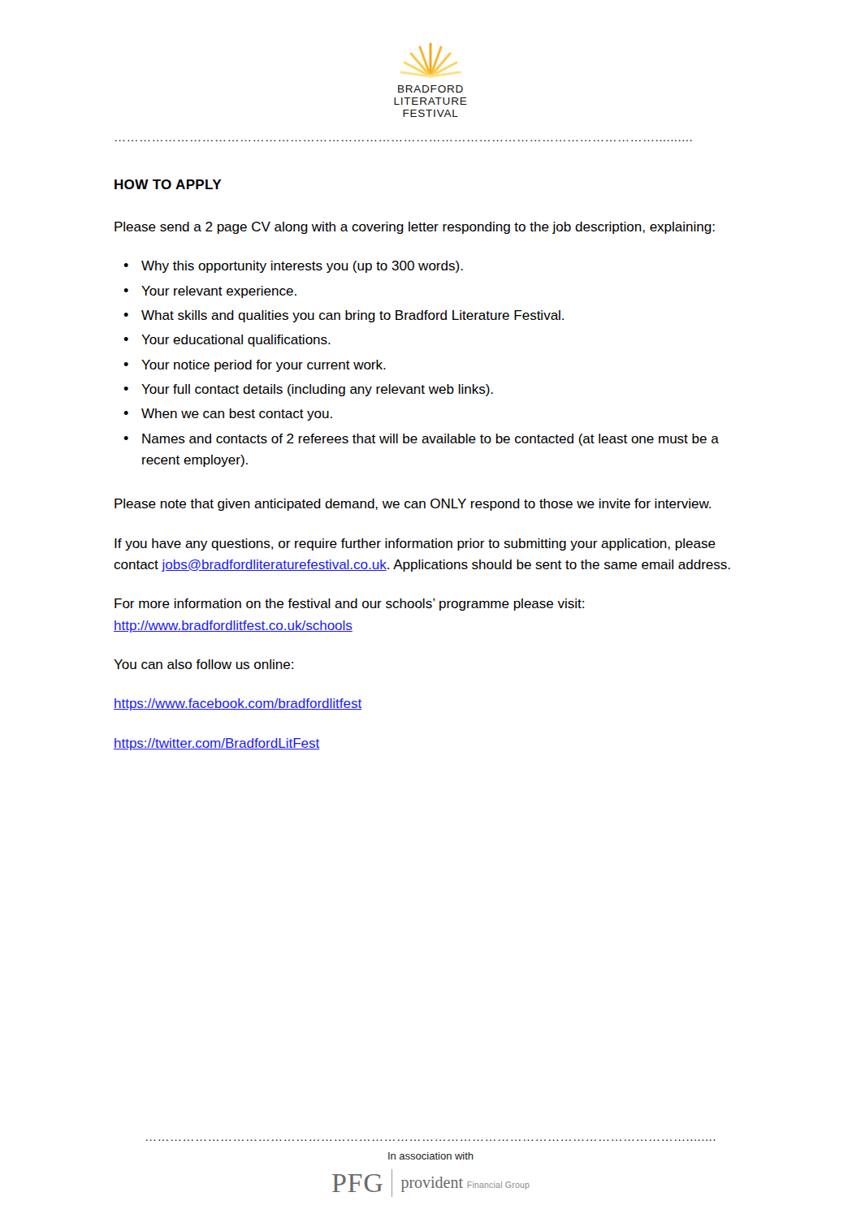BRADFORD LITERATURE FESTIVAL
…………………………………………………………………………………………………………………..........
HOW TO APPLY
Please send a 2 page CV along with a covering letter responding to the job description, explaining:
Why this opportunity interests you (up to 300 words).
Your relevant experience.
What skills and qualities you can bring to Bradford Literature Festival.
Your educational qualifications.
Your notice period for your current work.
Your full contact details (including any relevant web links).
When we can best contact you.
Names and contacts of 2 referees that will be available to be contacted (at least one must be a recent employer).
Please note that given anticipated demand, we can ONLY respond to those we invite for interview.
If you have any questions, or require further information prior to submitting your application, please contact jobs@bradfordliteraturefestival.co.uk. Applications should be sent to the same email address.
For more information on the festival and our schools’ programme please visit:
http://www.bradfordlitfest.co.uk/schools
You can also follow us online:
https://www.facebook.com/bradfordlitfest
https://twitter.com/BradfordLitFest
…………………………………………………………………………………………………………………........
In association with
PFG provident Financial Group